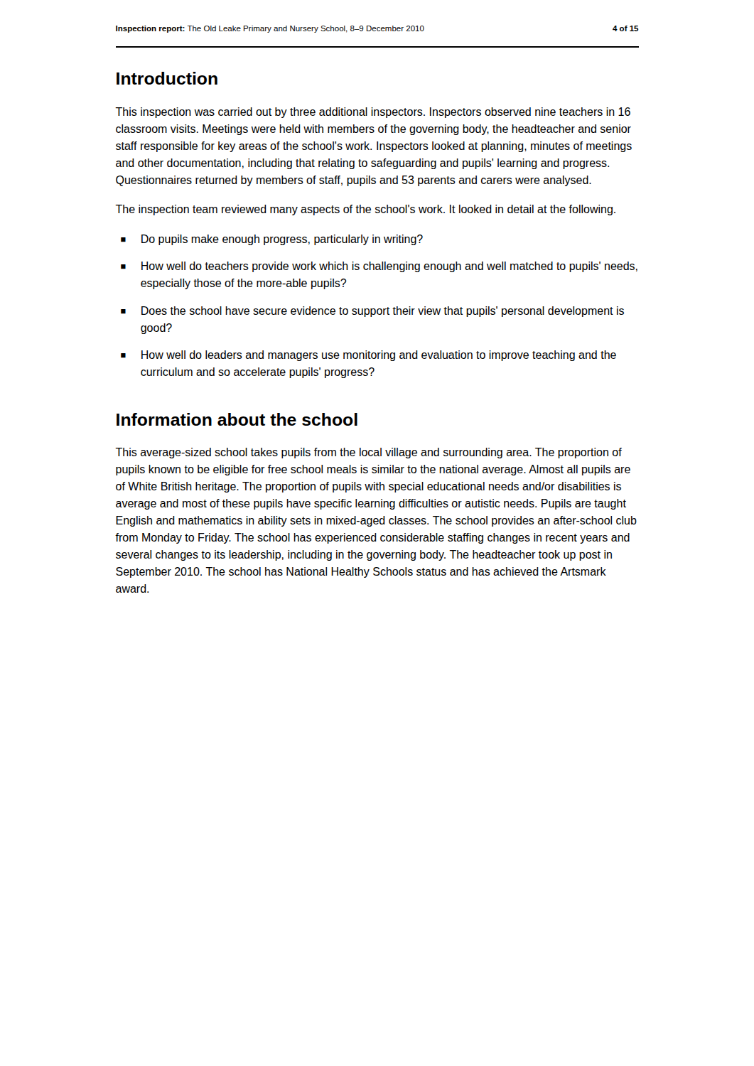Inspection report: The Old Leake Primary and Nursery School, 8–9 December 2010
4 of 15
Introduction
This inspection was carried out by three additional inspectors. Inspectors observed nine teachers in 16 classroom visits. Meetings were held with members of the governing body, the headteacher and senior staff responsible for key areas of the school's work. Inspectors looked at planning, minutes of meetings and other documentation, including that relating to safeguarding and pupils' learning and progress. Questionnaires returned by members of staff, pupils and 53 parents and carers were analysed.
The inspection team reviewed many aspects of the school's work. It looked in detail at the following.
Do pupils make enough progress, particularly in writing?
How well do teachers provide work which is challenging enough and well matched to pupils' needs, especially those of the more-able pupils?
Does the school have secure evidence to support their view that pupils' personal development is good?
How well do leaders and managers use monitoring and evaluation to improve teaching and the curriculum and so accelerate pupils' progress?
Information about the school
This average-sized school takes pupils from the local village and surrounding area. The proportion of pupils known to be eligible for free school meals is similar to the national average. Almost all pupils are of White British heritage. The proportion of pupils with special educational needs and/or disabilities is average and most of these pupils have specific learning difficulties or autistic needs. Pupils are taught English and mathematics in ability sets in mixed-aged classes. The school provides an after-school club from Monday to Friday. The school has experienced considerable staffing changes in recent years and several changes to its leadership, including in the governing body. The headteacher took up post in September 2010. The school has National Healthy Schools status and has achieved the Artsmark award.